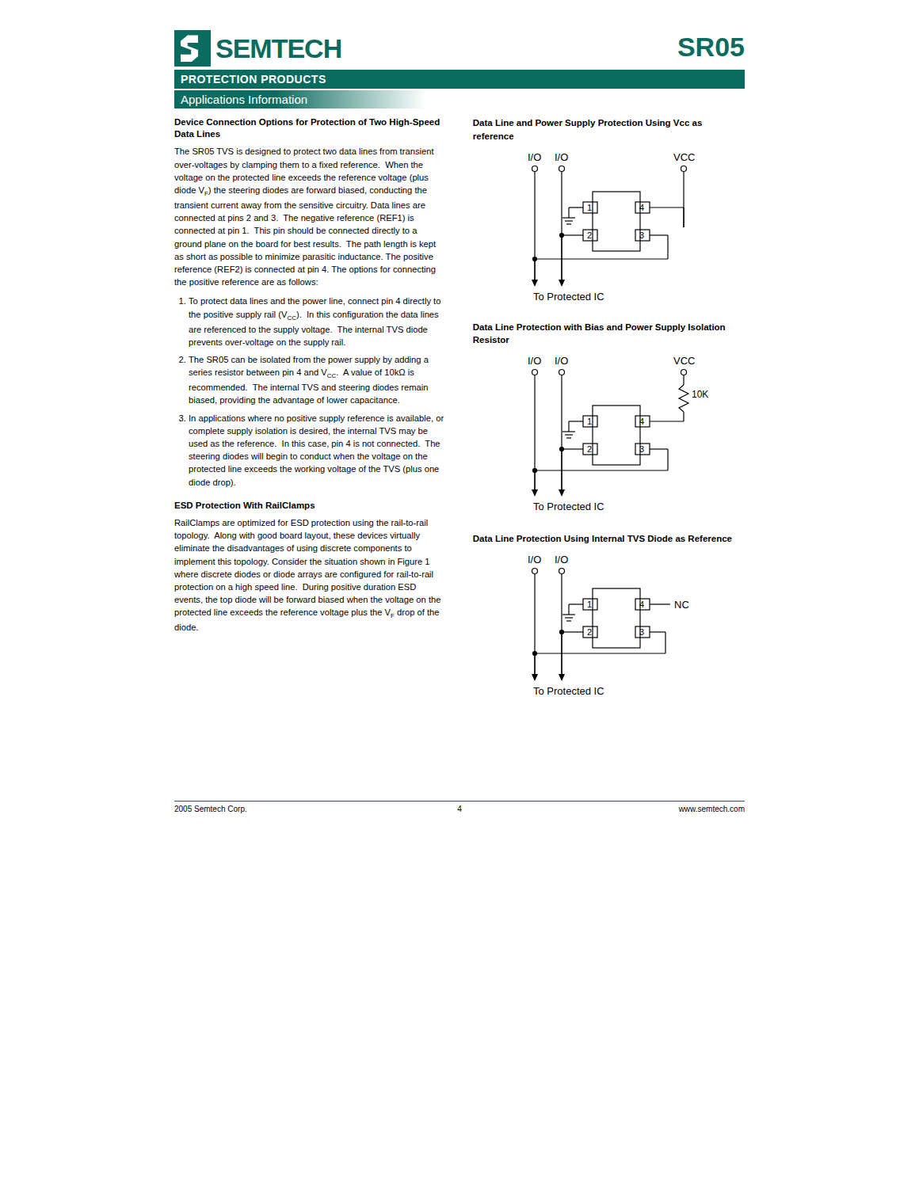SEMTECH
SR05
PROTECTION PRODUCTS
Applications Information
Device Connection Options for Protection of Two High-Speed Data Lines
The SR05 TVS is designed to protect two data lines from transient over-voltages by clamping them to a fixed reference. When the voltage on the protected line exceeds the reference voltage (plus diode VF) the steering diodes are forward biased, conducting the transient current away from the sensitive circuitry. Data lines are connected at pins 2 and 3. The negative reference (REF1) is connected at pin 1. This pin should be connected directly to a ground plane on the board for best results. The path length is kept as short as possible to minimize parasitic inductance. The positive reference (REF2) is connected at pin 4. The options for connecting the positive reference are as follows:
To protect data lines and the power line, connect pin 4 directly to the positive supply rail (VCC). In this configuration the data lines are referenced to the supply voltage. The internal TVS diode prevents over-voltage on the supply rail.
The SR05 can be isolated from the power supply by adding a series resistor between pin 4 and VCC. A value of 10kΩ is recommended. The internal TVS and steering diodes remain biased, providing the advantage of lower capacitance.
In applications where no positive supply reference is available, or complete supply isolation is desired, the internal TVS may be used as the reference. In this case, pin 4 is not connected. The steering diodes will begin to conduct when the voltage on the protected line exceeds the working voltage of the TVS (plus one diode drop).
ESD Protection With RailClamps
RailClamps are optimized for ESD protection using the rail-to-rail topology. Along with good board layout, these devices virtually eliminate the disadvantages of using discrete components to implement this topology. Consider the situation shown in Figure 1 where discrete diodes or diode arrays are configured for rail-to-rail protection on a high speed line. During positive duration ESD events, the top diode will be forward biased when the voltage on the protected line exceeds the reference voltage plus the VF drop of the diode.
Data Line and Power Supply Protection Using Vcc as reference
I/O I/O VCC 1 2 4 3 To Protected IC
Data Line Protection with Bias and Power Supply Isolation Resistor
I/O I/O VCC 10K 1 2 4 3 To Protected IC
Data Line Protection Using Internal TVS Diode as Reference
I/O I/O 1 2 4 3 NC To Protected IC
2005 Semtech Corp.
4
www.semtech.com